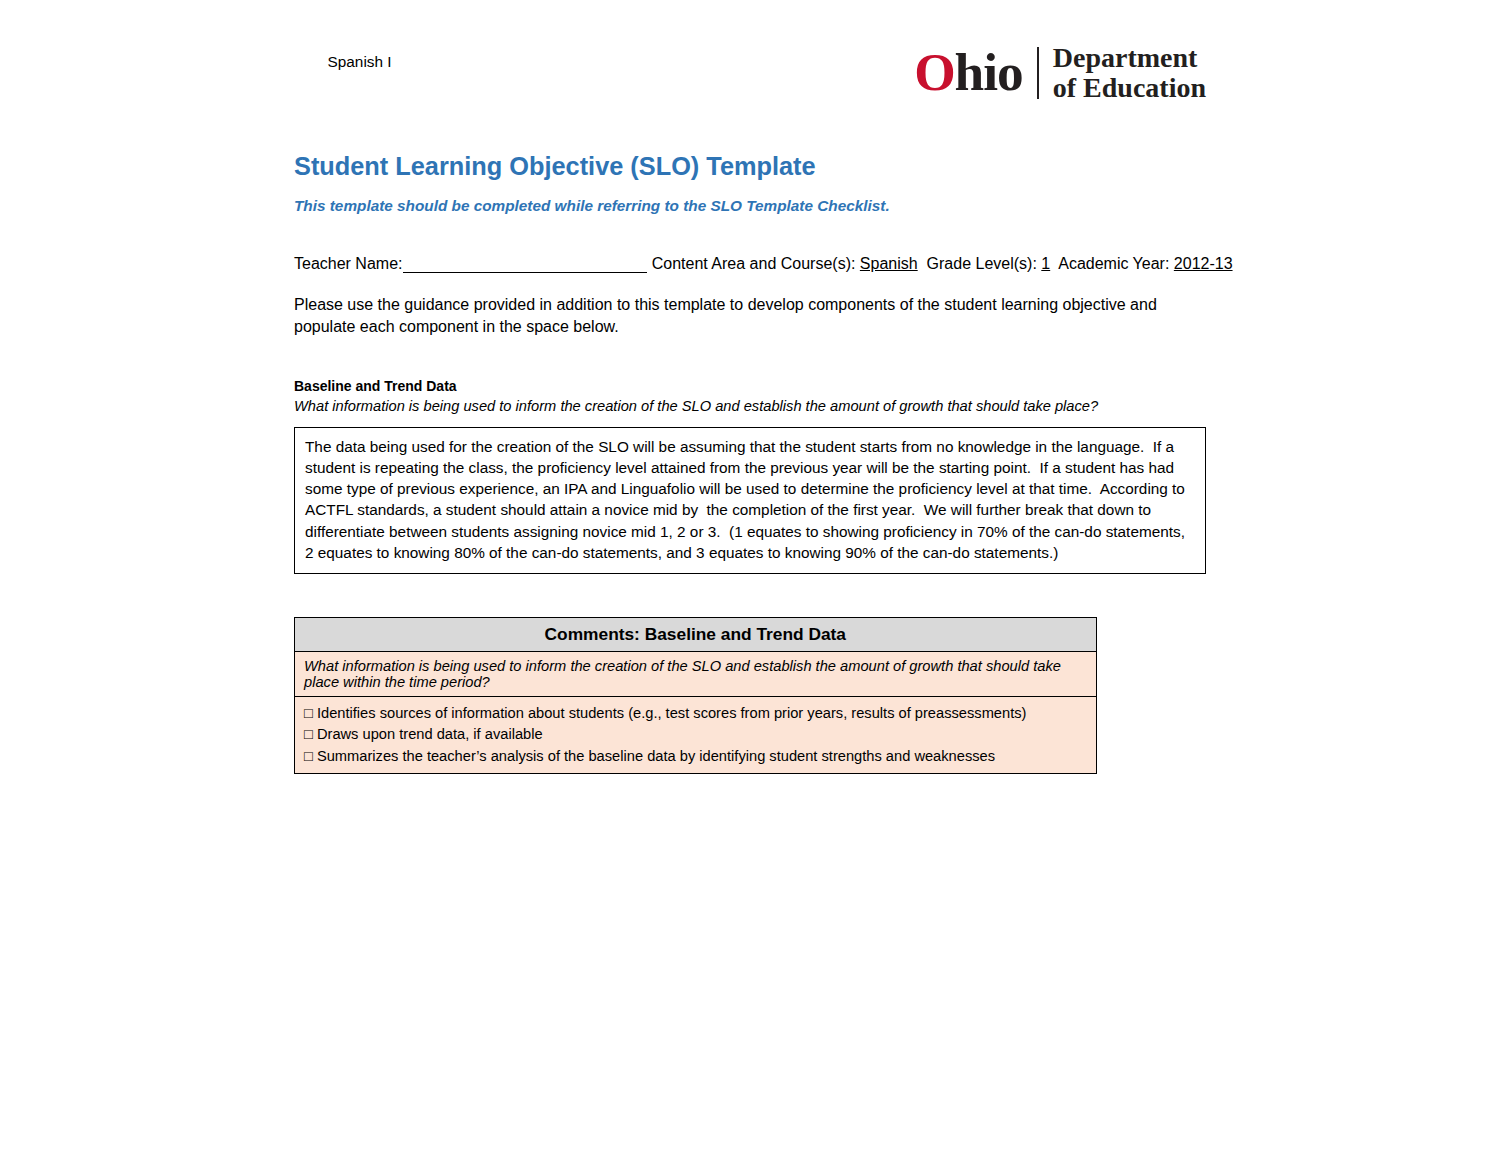Spanish I
Ohio Department
of Education
Student Learning Objective (SLO) Template
This template should be completed while referring to the SLO Template Checklist.
Teacher Name: Content Area and Course(s): Spanish Grade Level(s): 1 Academic Year: 2012-13
Please use the guidance provided in addition to this template to develop components of the student learning objective and populate each component in the space below.
Baseline and Trend Data
What information is being used to inform the creation of the SLO and establish the amount of growth that should take place?
The data being used for the creation of the SLO will be assuming that the student starts from no knowledge in the language. If a student is repeating the class, the proficiency level attained from the previous year will be the starting point. If a student has had some type of previous experience, an IPA and Linguafolio will be used to determine the proficiency level at that time. According to ACTFL standards, a student should attain a novice mid by the completion of the first year. We will further break that down to differentiate between students assigning novice mid 1, 2 or 3. (1 equates to showing proficiency in 70% of the can-do statements, 2 equates to knowing 80% of the can-do statements, and 3 equates to knowing 90% of the can-do statements.)
| Comments: Baseline and Trend Data |
| What information is being used to inform the creation of the SLO and establish the amount of growth that should take place within the time period? |
| □ Identifies sources of information about students (e.g., test scores from prior years, results of preassessments) □ Draws upon trend data, if available □ Summarizes the teacher’s analysis of the baseline data by identifying student strengths and weaknesses |